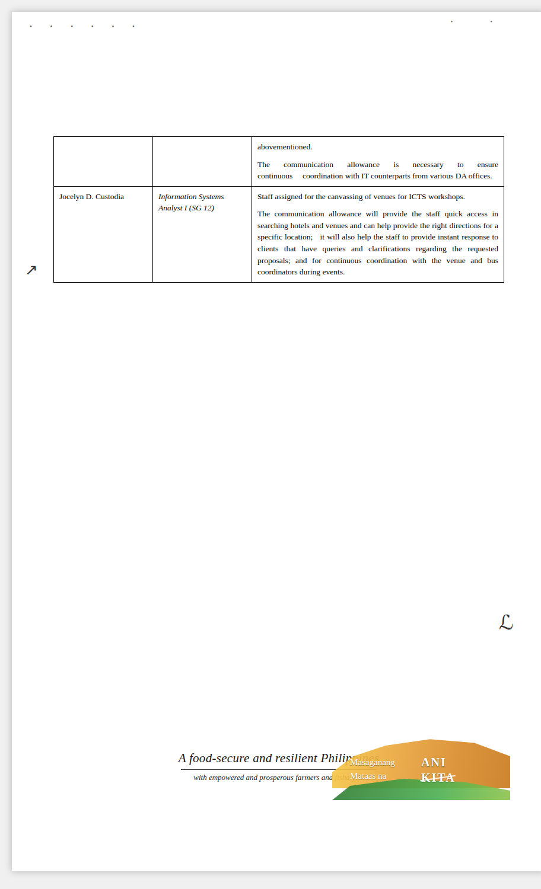• • • • • •
• •
↗
ℒ
| | | abovementioned. The communication allowance is necessary to ensure continuous coordination with IT counterparts from various DA offices. |
| Jocelyn D. Custodia | Information Systems Analyst I (SG 12) | Staff assigned for the canvassing of venues for ICTS workshops. The communication allowance will provide the staff quick access in searching hotels and venues and can help provide the right directions for a specific location; it will also help the staff to provide instant response to clients that have queries and clarifications regarding the requested proposals; and for continuous coordination with the venue and bus coordinators during events. |
A food-secure and resilient Philippines
with empowered and prosperous farmers and fisherfolk
Masaganang
Mataas na
ANI
KITA